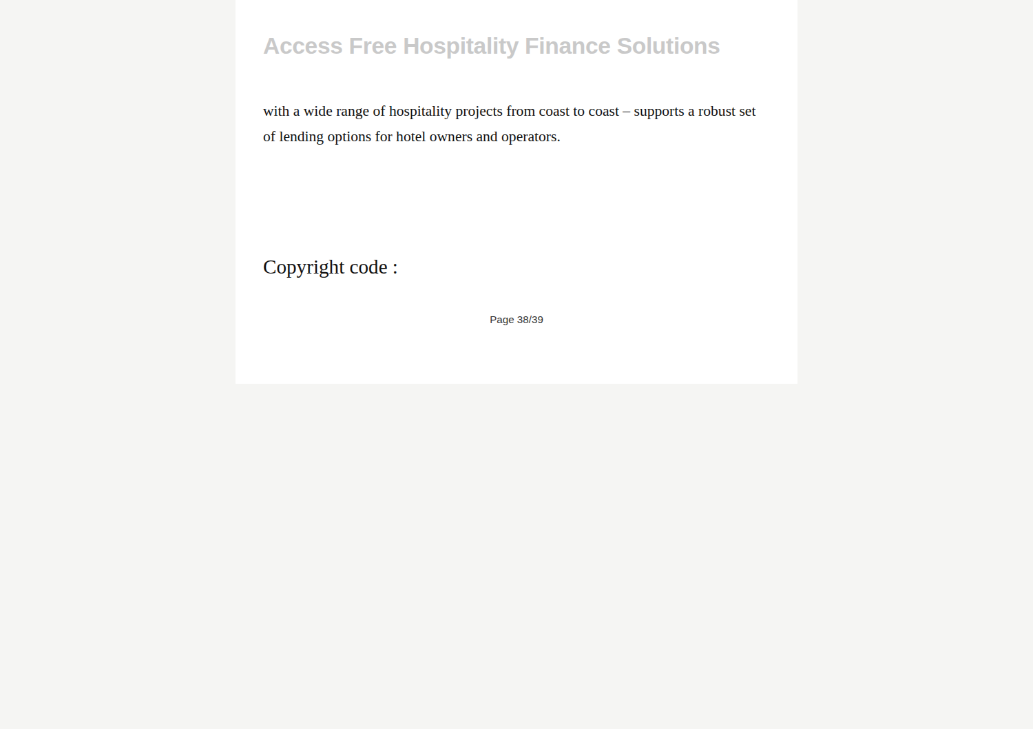Access Free Hospitality Finance Solutions
with a wide range of hospitality projects from coast to coast – supports a robust set of lending options for hotel owners and operators.
Copyright code :
Page 38/39